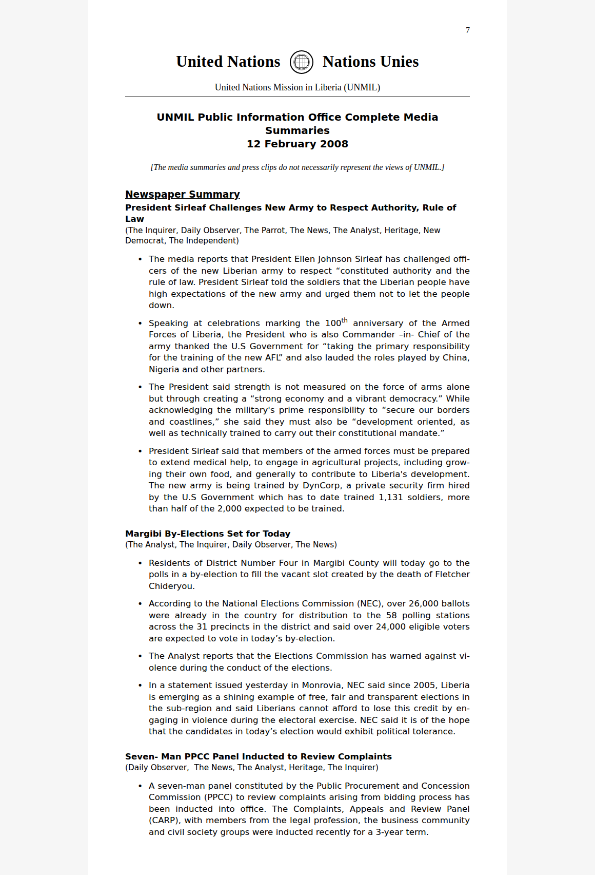7
United Nations Nations Unies
United Nations Mission in Liberia (UNMIL)
UNMIL Public Information Office Complete Media Summaries
12 February 2008
[The media summaries and press clips do not necessarily represent the views of UNMIL.]
Newspaper Summary
President Sirleaf Challenges New Army to Respect Authority, Rule of Law
(The Inquirer, Daily Observer, The Parrot, The News, The Analyst, Heritage, New Democrat, The Independent)
The media reports that President Ellen Johnson Sirleaf has challenged officers of the new Liberian army to respect “constituted authority and the rule of law. President Sirleaf told the soldiers that the Liberian people have high expectations of the new army and urged them not to let the people down.
Speaking at celebrations marking the 100th anniversary of the Armed Forces of Liberia, the President who is also Commander –in- Chief of the army thanked the U.S Government for “taking the primary responsibility for the training of the new AFL” and also lauded the roles played by China, Nigeria and other partners.
The President said strength is not measured on the force of arms alone but through creating a “strong economy and a vibrant democracy.” While acknowledging the military's prime responsibility to “secure our borders and coastlines,” she said they must also be “development oriented, as well as technically trained to carry out their constitutional mandate.”
President Sirleaf said that members of the armed forces must be prepared to extend medical help, to engage in agricultural projects, including growing their own food, and generally to contribute to Liberia's development. The new army is being trained by DynCorp, a private security firm hired by the U.S Government which has to date trained 1,131 soldiers, more than half of the 2,000 expected to be trained.
Margibi By-Elections Set for Today
(The Analyst, The Inquirer, Daily Observer, The News)
Residents of District Number Four in Margibi County will today go to the polls in a by-election to fill the vacant slot created by the death of Fletcher Chideryou.
According to the National Elections Commission (NEC), over 26,000 ballots were already in the country for distribution to the 58 polling stations across the 31 precincts in the district and said over 24,000 eligible voters are expected to vote in today’s by-election.
The Analyst reports that the Elections Commission has warned against violence during the conduct of the elections.
In a statement issued yesterday in Monrovia, NEC said since 2005, Liberia is emerging as a shining example of free, fair and transparent elections in the sub-region and said Liberians cannot afford to lose this credit by engaging in violence during the electoral exercise. NEC said it is of the hope that the candidates in today’s election would exhibit political tolerance.
Seven- Man PPCC Panel Inducted to Review Complaints
(Daily Observer, The News, The Analyst, Heritage, The Inquirer)
A seven-man panel constituted by the Public Procurement and Concession Commission (PPCC) to review complaints arising from bidding process has been inducted into office. The Complaints, Appeals and Review Panel (CARP), with members from the legal profession, the business community and civil society groups were inducted recently for a 3-year term.